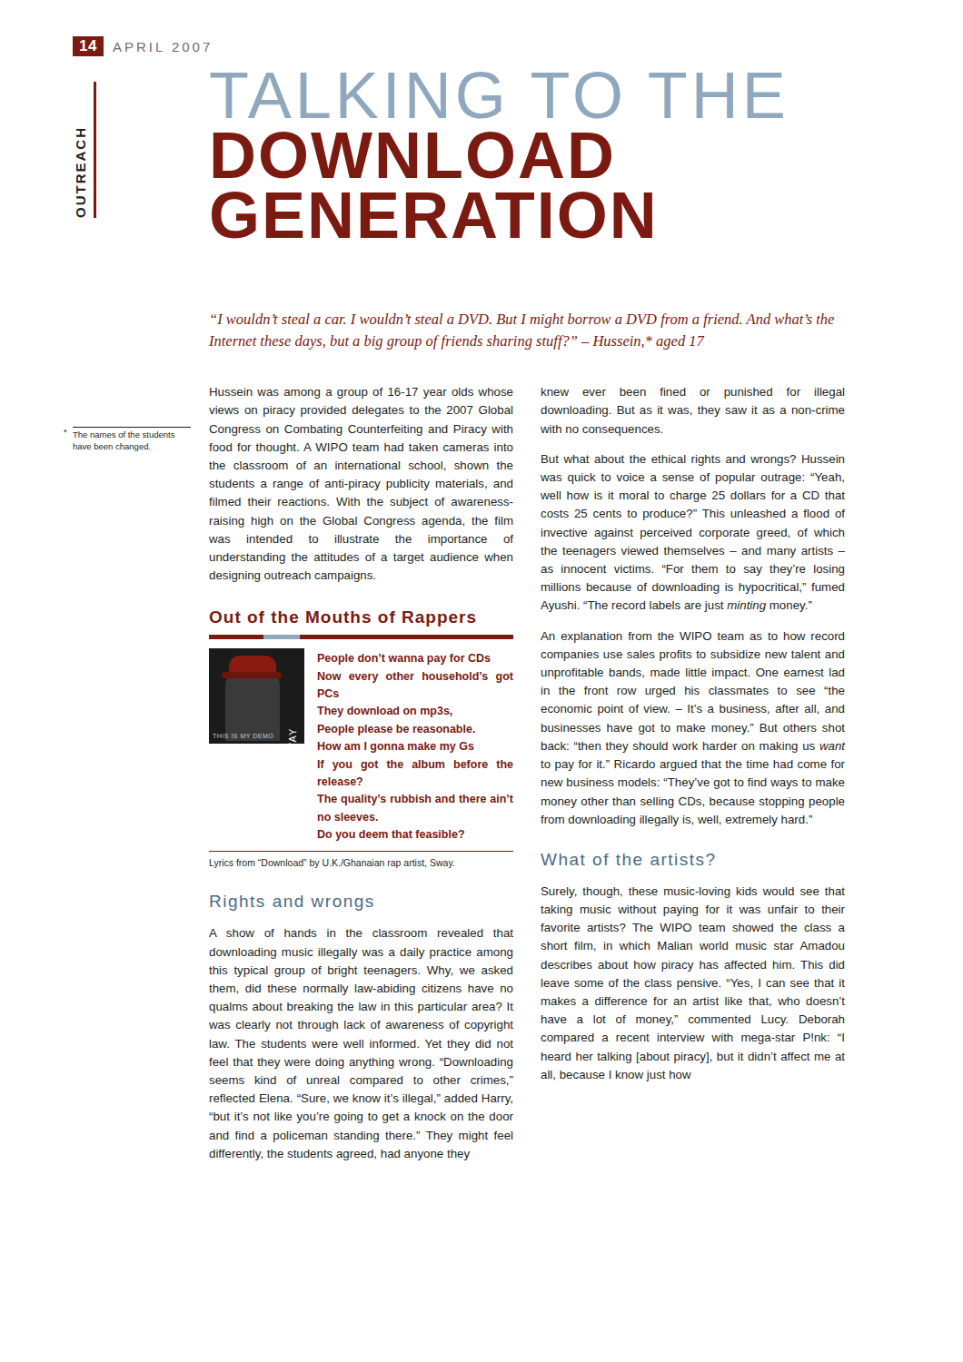14 APRIL 2007
OUTREACH
TALKING TO THE
DOWNLOAD
GENERATION
“I wouldn’t steal a car. I wouldn’t steal a DVD. But I might borrow a DVD from a friend. And what’s the Internet these days, but a big group of friends sharing stuff?” – Hussein,* aged 17
* The names of the students have been changed.
Hussein was among a group of 16-17 year olds whose views on piracy provided delegates to the 2007 Global Congress on Combating Counterfeiting and Piracy with food for thought. A WIPO team had taken cameras into the classroom of an international school, shown the students a range of anti-piracy publicity materials, and filmed their reactions. With the subject of awareness-raising high on the Global Congress agenda, the film was intended to illustrate the importance of understanding the attitudes of a target audience when designing outreach campaigns.
Out of the Mouths of Rappers
SWAY
THIS IS MY DEMO
People don’t wanna pay for CDs
Now every other household’s got PCs
They download on mp3s,
People please be reasonable.
How am I gonna make my Gs
If you got the album before the release?
The quality’s rubbish and there ain’t no sleeves.
Do you deem that feasible?
Lyrics from “Download” by U.K./Ghanaian rap artist, Sway.
Rights and wrongs
A show of hands in the classroom revealed that downloading music illegally was a daily practice among this typical group of bright teenagers. Why, we asked them, did these normally law-abiding citizens have no qualms about breaking the law in this particular area? It was clearly not through lack of awareness of copyright law. The students were well informed. Yet they did not feel that they were doing anything wrong. “Downloading seems kind of unreal compared to other crimes,” reflected Elena. “Sure, we know it’s illegal,” added Harry, “but it’s not like you’re going to get a knock on the door and find a policeman standing there.” They might feel differently, the students agreed, had anyone they
knew ever been fined or punished for illegal downloading. But as it was, they saw it as a non-crime with no consequences.
But what about the ethical rights and wrongs? Hussein was quick to voice a sense of popular outrage: “Yeah, well how is it moral to charge 25 dollars for a CD that costs 25 cents to produce?” This unleashed a flood of invective against perceived corporate greed, of which the teenagers viewed themselves – and many artists – as innocent victims. “For them to say they’re losing millions because of downloading is hypocritical,” fumed Ayushi. “The record labels are just minting money.”
An explanation from the WIPO team as to how record companies use sales profits to subsidize new talent and unprofitable bands, made little impact. One earnest lad in the front row urged his classmates to see “the economic point of view. – It’s a business, after all, and businesses have got to make money.” But others shot back: “then they should work harder on making us want to pay for it.” Ricardo argued that the time had come for new business models: “They’ve got to find ways to make money other than selling CDs, because stopping people from downloading illegally is, well, extremely hard.”
What of the artists?
Surely, though, these music-loving kids would see that taking music without paying for it was unfair to their favorite artists? The WIPO team showed the class a short film, in which Malian world music star Amadou describes about how piracy has affected him. This did leave some of the class pensive. “Yes, I can see that it makes a difference for an artist like that, who doesn’t have a lot of money,” commented Lucy. Deborah compared a recent interview with mega-star P!nk: “I heard her talking [about piracy], but it didn’t affect me at all, because I know just how